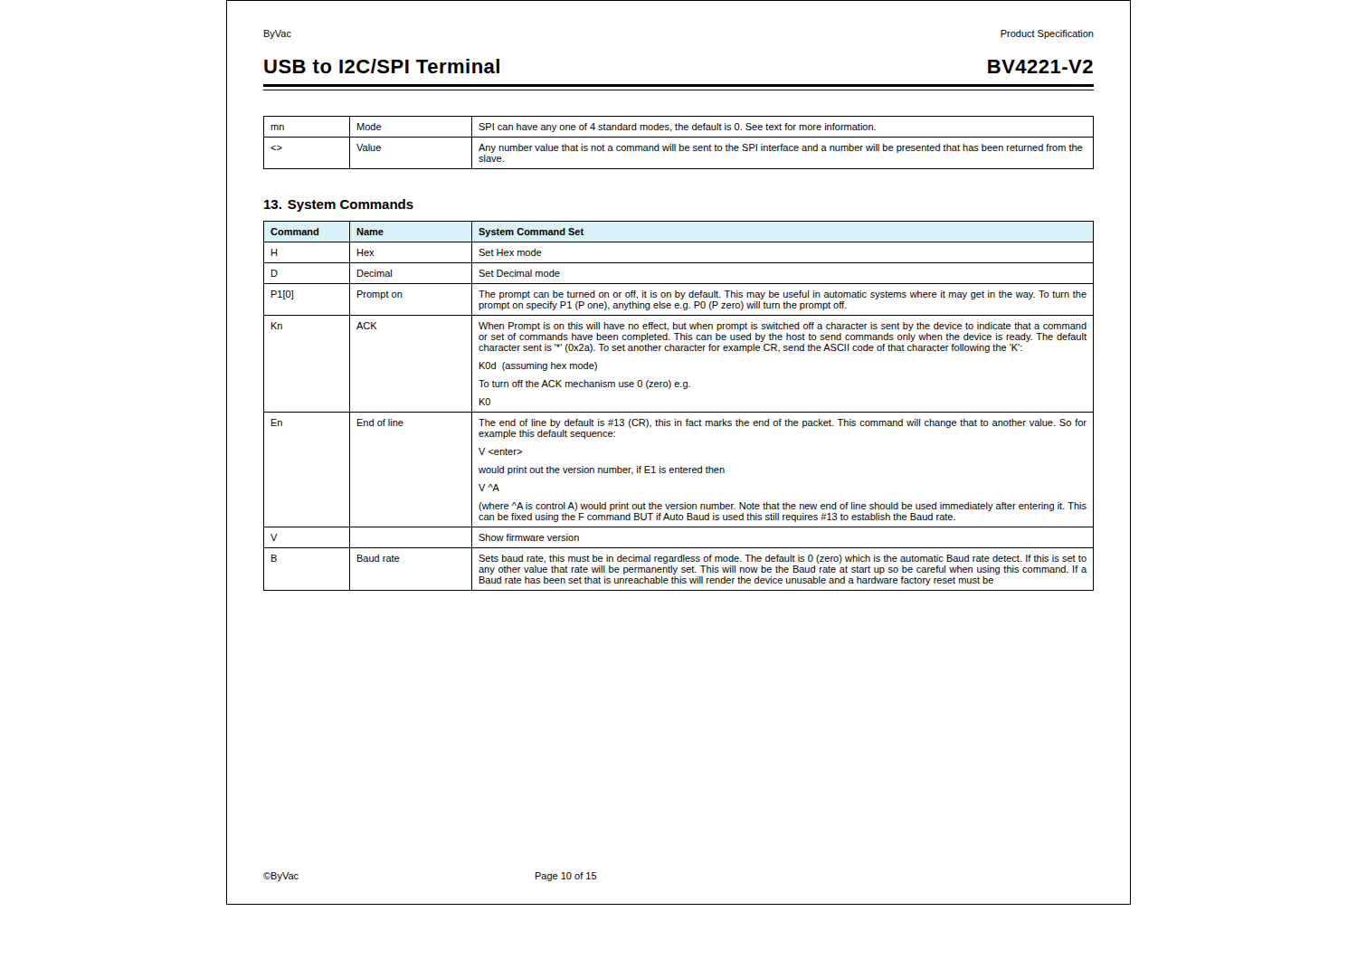ByVac Product Specification
USB to I2C/SPI Terminal BV4221-V2
| mn | Mode | SPI can have any one of 4 standard modes, the default is 0. See text for more information. |
| <> | Value | Any number value that is not a command will be sent to the SPI interface and a number will be presented that has been returned from the slave. |
13. System Commands
| Command | Name | System Command Set |
| --- | --- | --- |
| H | Hex | Set Hex mode |
| D | Decimal | Set Decimal mode |
| P1[0] | Prompt on | The prompt can be turned on or off, it is on by default. This may be useful in automatic systems where it may get in the way. To turn the prompt on specify P1 (P one), anything else e.g. P0 (P zero) will turn the prompt off. |
| Kn | ACK | When Prompt is on this will have no effect, but when prompt is switched off a character is sent by the device to indicate that a command or set of commands have been completed. This can be used by the host to send commands only when the device is ready. The default character sent is '*' (0x2a). To set another character for example CR, send the ASCII code of that character following the 'K': K0d (assuming hex mode) To turn off the ACK mechanism use 0 (zero) e.g. K0 |
| En | End of line | The end of line by default is #13 (CR), this in fact marks the end of the packet. This command will change that to another value. So for example this default sequence: V <enter> would print out the version number, if E1 is entered then V ^A (where ^A is control A) would print out the version number. Note that the new end of line should be used immediately after entering it. This can be fixed using the F command BUT if Auto Baud is used this still requires #13 to establish the Baud rate. |
| V | | Show firmware version |
| B | Baud rate | Sets baud rate, this must be in decimal regardless of mode. The default is 0 (zero) which is the automatic Baud rate detect. If this is set to any other value that rate will be permanently set. This will now be the Baud rate at start up so be careful when using this command. If a Baud rate has been set that is unreachable this will render the device unusable and a hardware factory reset must be |
©ByVac Page 10 of 15